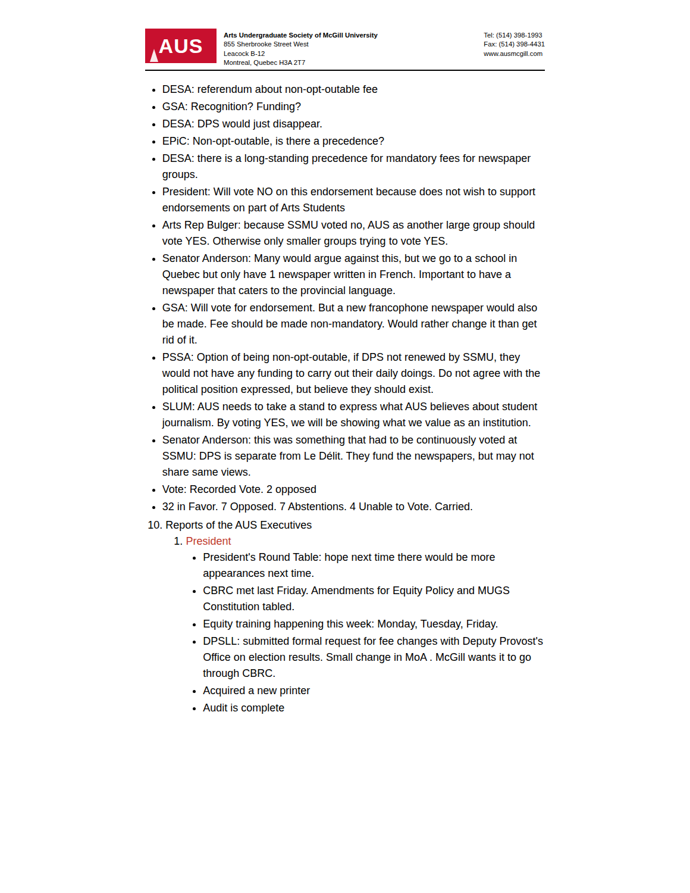AUS
Arts Undergraduate Society of McGill University
855 Sherbrooke Street West
Leacock B-12
Montreal, Quebec H3A 2T7
Tel: (514) 398-1993
Fax: (514) 398-4431
www.ausmcgill.com
DESA: referendum about non-opt-outable fee
GSA: Recognition? Funding?
DESA: DPS would just disappear.
EPiC: Non-opt-outable, is there a precedence?
DESA: there is a long-standing precedence for mandatory fees for newspaper groups.
President: Will vote NO on this endorsement because does not wish to support endorsements on part of Arts Students
Arts Rep Bulger: because SSMU voted no, AUS as another large group should vote YES. Otherwise only smaller groups trying to vote YES.
Senator Anderson: Many would argue against this, but we go to a school in Quebec but only have 1 newspaper written in French. Important to have a newspaper that caters to the provincial language.
GSA: Will vote for endorsement. But a new francophone newspaper would also be made. Fee should be made non-mandatory. Would rather change it than get rid of it.
PSSA: Option of being non-opt-outable, if DPS not renewed by SSMU, they would not have any funding to carry out their daily doings. Do not agree with the political position expressed, but believe they should exist.
SLUM: AUS needs to take a stand to express what AUS believes about student journalism. By voting YES, we will be showing what we value as an institution.
Senator Anderson: this was something that had to be continuously voted at SSMU: DPS is separate from Le Délit. They fund the newspapers, but may not share same views.
Vote: Recorded Vote. 2 opposed
32 in Favor. 7 Opposed. 7 Abstentions. 4 Unable to Vote. Carried.
Reports of the AUS Executives
President
President's Round Table: hope next time there would be more appearances next time.
CBRC met last Friday. Amendments for Equity Policy and MUGS Constitution tabled.
Equity training happening this week: Monday, Tuesday, Friday.
DPSLL: submitted formal request for fee changes with Deputy Provost's Office on election results. Small change in MoA . McGill wants it to go through CBRC.
Acquired a new printer
Audit is complete